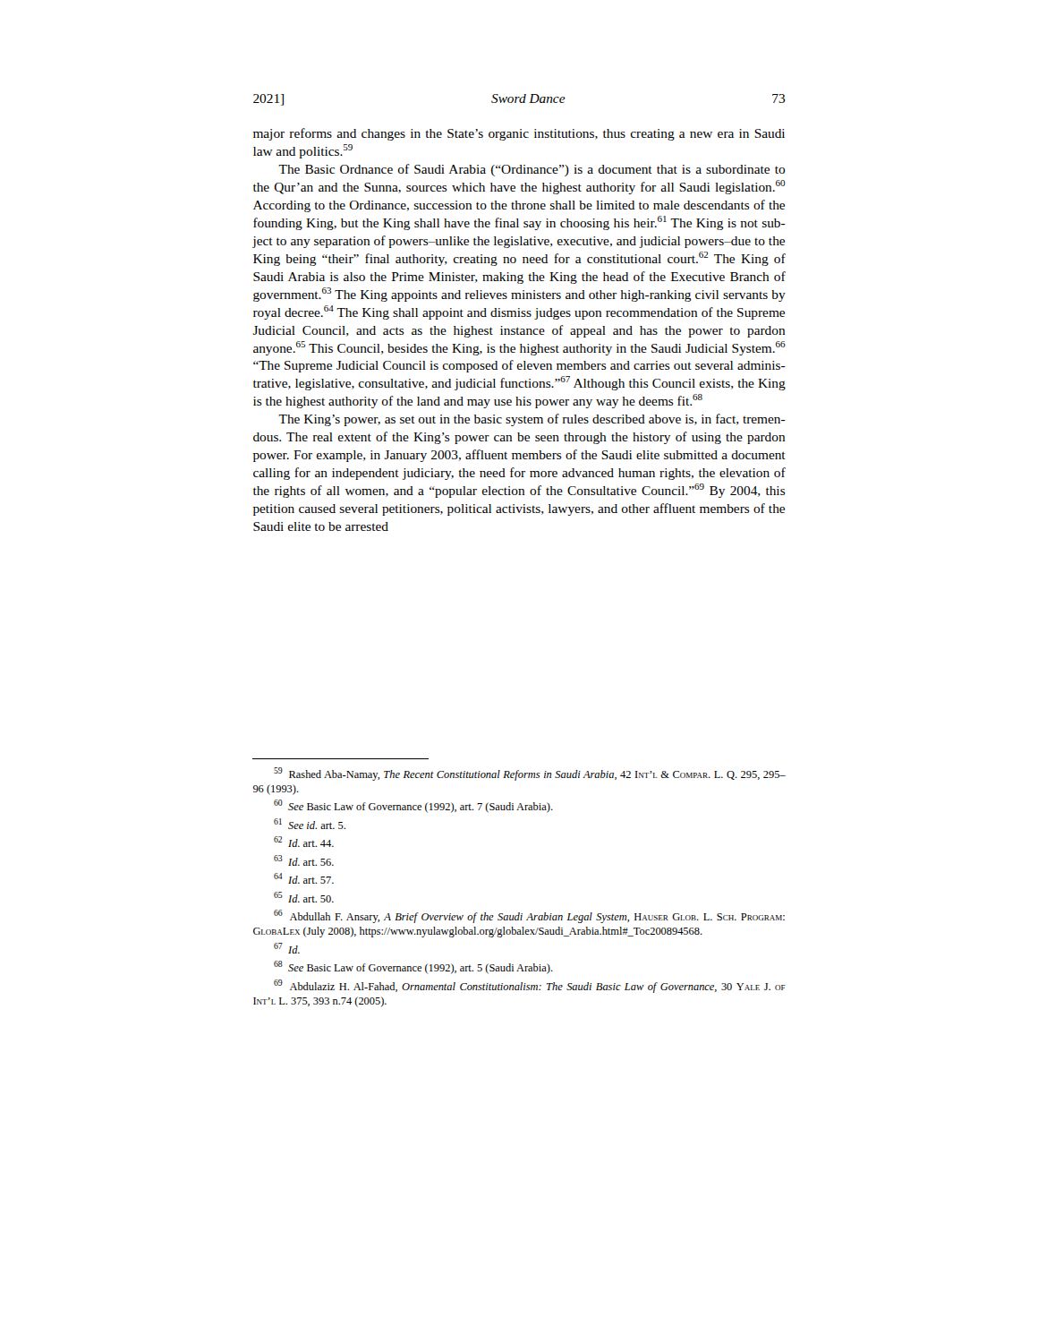2021]
Sword Dance
73
major reforms and changes in the State’s organic institutions, thus creating a new era in Saudi law and politics.59
The Basic Ordnance of Saudi Arabia (“Ordinance”) is a document that is a subordinate to the Qur’an and the Sunna, sources which have the highest authority for all Saudi legislation.60 According to the Ordinance, succession to the throne shall be limited to male descendants of the founding King, but the King shall have the final say in choosing his heir.61 The King is not subject to any separation of powers–unlike the legislative, executive, and judicial powers–due to the King being “their” final authority, creating no need for a constitutional court.62 The King of Saudi Arabia is also the Prime Minister, making the King the head of the Executive Branch of government.63 The King appoints and relieves ministers and other high-ranking civil servants by royal decree.64 The King shall appoint and dismiss judges upon recommendation of the Supreme Judicial Council, and acts as the highest instance of appeal and has the power to pardon anyone.65 This Council, besides the King, is the highest authority in the Saudi Judicial System.66 “The Supreme Judicial Council is composed of eleven members and carries out several administrative, legislative, consultative, and judicial functions.”67 Although this Council exists, the King is the highest authority of the land and may use his power any way he deems fit.68
The King’s power, as set out in the basic system of rules described above is, in fact, tremendous. The real extent of the King’s power can be seen through the history of using the pardon power. For example, in January 2003, affluent members of the Saudi elite submitted a document calling for an independent judiciary, the need for more advanced human rights, the elevation of the rights of all women, and a “popular election of the Consultative Council.”69 By 2004, this petition caused several petitioners, political activists, lawyers, and other affluent members of the Saudi elite to be arrested
59 Rashed Aba-Namay, The Recent Constitutional Reforms in Saudi Arabia, 42 Int’l & Compar. L. Q. 295, 295–96 (1993).
60 See Basic Law of Governance (1992), art. 7 (Saudi Arabia).
61 See id. art. 5.
62 Id. art. 44.
63 Id. art. 56.
64 Id. art. 57.
65 Id. art. 50.
66 Abdullah F. Ansary, A Brief Overview of the Saudi Arabian Legal System, Hauser Glob. L. Sch. Program: GlobaLex (July 2008), https://www.nyulawglobal.org/globalex/Saudi_Arabia.html#_Toc200894568.
67 Id.
68 See Basic Law of Governance (1992), art. 5 (Saudi Arabia).
69 Abdulaziz H. Al-Fahad, Ornamental Constitutionalism: The Saudi Basic Law of Governance, 30 Yale J. of Int’l L. 375, 393 n.74 (2005).